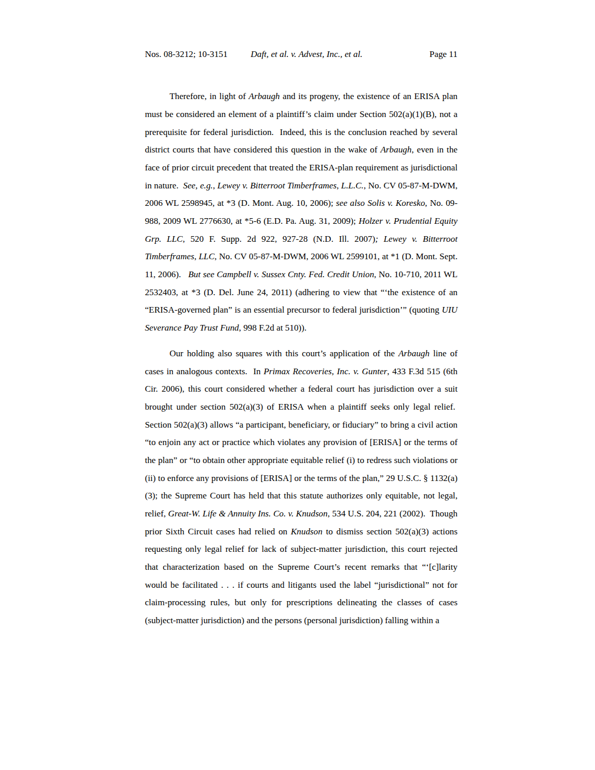Nos. 08-3212; 10-3151 Daft, et al. v. Advest, Inc., et al. Page 11
Therefore, in light of Arbaugh and its progeny, the existence of an ERISA plan must be considered an element of a plaintiff’s claim under Section 502(a)(1)(B), not a prerequisite for federal jurisdiction. Indeed, this is the conclusion reached by several district courts that have considered this question in the wake of Arbaugh, even in the face of prior circuit precedent that treated the ERISA-plan requirement as jurisdictional in nature. See, e.g., Lewey v. Bitterroot Timberframes, L.L.C., No. CV 05-87-M-DWM, 2006 WL 2598945, at *3 (D. Mont. Aug. 10, 2006); see also Solis v. Koresko, No. 09-988, 2009 WL 2776630, at *5-6 (E.D. Pa. Aug. 31, 2009); Holzer v. Prudential Equity Grp. LLC, 520 F. Supp. 2d 922, 927-28 (N.D. Ill. 2007); Lewey v. Bitterroot Timberframes, LLC, No. CV 05-87-M-DWM, 2006 WL 2599101, at *1 (D. Mont. Sept. 11, 2006). But see Campbell v. Sussex Cnty. Fed. Credit Union, No. 10-710, 2011 WL 2532403, at *3 (D. Del. June 24, 2011) (adhering to view that “‘the existence of an “ERISA-governed plan” is an essential precursor to federal jurisdiction’” (quoting UIU Severance Pay Trust Fund, 998 F.2d at 510)).
Our holding also squares with this court’s application of the Arbaugh line of cases in analogous contexts. In Primax Recoveries, Inc. v. Gunter, 433 F.3d 515 (6th Cir. 2006), this court considered whether a federal court has jurisdiction over a suit brought under section 502(a)(3) of ERISA when a plaintiff seeks only legal relief. Section 502(a)(3) allows “a participant, beneficiary, or fiduciary” to bring a civil action “to enjoin any act or practice which violates any provision of [ERISA] or the terms of the plan” or “to obtain other appropriate equitable relief (i) to redress such violations or (ii) to enforce any provisions of [ERISA] or the terms of the plan,” 29 U.S.C. § 1132(a)(3); the Supreme Court has held that this statute authorizes only equitable, not legal, relief, Great-W. Life & Annuity Ins. Co. v. Knudson, 534 U.S. 204, 221 (2002). Though prior Sixth Circuit cases had relied on Knudson to dismiss section 502(a)(3) actions requesting only legal relief for lack of subject-matter jurisdiction, this court rejected that characterization based on the Supreme Court’s recent remarks that “‘[c]larity would be facilitated . . . if courts and litigants used the label “jurisdictional” not for claim-processing rules, but only for prescriptions delineating the classes of cases (subject-matter jurisdiction) and the persons (personal jurisdiction) falling within a